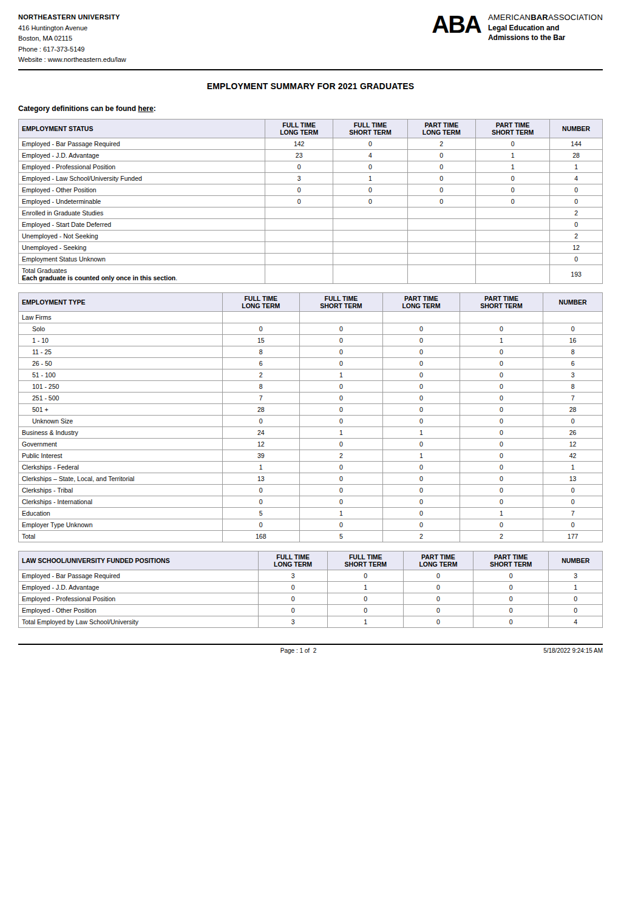NORTHEASTERN UNIVERSITY
416 Huntington Avenue
Boston, MA 02115
Phone : 617-373-5149
Website : www.northeastern.edu/law
ABA
AMERICANBARASSOCIATION
Legal Education and
Admissions to the Bar
EMPLOYMENT SUMMARY FOR 2021 GRADUATES
Category definitions can be found here:
| EMPLOYMENT STATUS | FULL TIME LONG TERM | FULL TIME SHORT TERM | PART TIME LONG TERM | PART TIME SHORT TERM | NUMBER |
| --- | --- | --- | --- | --- | --- |
| Employed - Bar Passage Required | 142 | 0 | 2 | 0 | 144 |
| Employed - J.D. Advantage | 23 | 4 | 0 | 1 | 28 |
| Employed - Professional Position | 0 | 0 | 0 | 1 | 1 |
| Employed - Law School/University Funded | 3 | 1 | 0 | 0 | 4 |
| Employed - Other Position | 0 | 0 | 0 | 0 | 0 |
| Employed - Undeterminable | 0 | 0 | 0 | 0 | 0 |
| Enrolled in Graduate Studies | | | | | 2 |
| Employed - Start Date Deferred | | | | | 0 |
| Unemployed - Not Seeking | | | | | 2 |
| Unemployed - Seeking | | | | | 12 |
| Employment Status Unknown | | | | | 0 |
| Total Graduates Each graduate is counted only once in this section . | | | | | 193 |
| EMPLOYMENT TYPE | FULL TIME LONG TERM | FULL TIME SHORT TERM | PART TIME LONG TERM | PART TIME SHORT TERM | NUMBER |
| --- | --- | --- | --- | --- | --- |
| Law Firms | | | | | |
| Solo | 0 | 0 | 0 | 0 | 0 |
| 1 - 10 | 15 | 0 | 0 | 1 | 16 |
| 11 - 25 | 8 | 0 | 0 | 0 | 8 |
| 26 - 50 | 6 | 0 | 0 | 0 | 6 |
| 51 - 100 | 2 | 1 | 0 | 0 | 3 |
| 101 - 250 | 8 | 0 | 0 | 0 | 8 |
| 251 - 500 | 7 | 0 | 0 | 0 | 7 |
| 501 + | 28 | 0 | 0 | 0 | 28 |
| Unknown Size | 0 | 0 | 0 | 0 | 0 |
| Business & Industry | 24 | 1 | 1 | 0 | 26 |
| Government | 12 | 0 | 0 | 0 | 12 |
| Public Interest | 39 | 2 | 1 | 0 | 42 |
| Clerkships - Federal | 1 | 0 | 0 | 0 | 1 |
| Clerkships – State, Local, and Territorial | 13 | 0 | 0 | 0 | 13 |
| Clerkships - Tribal | 0 | 0 | 0 | 0 | 0 |
| Clerkships - International | 0 | 0 | 0 | 0 | 0 |
| Education | 5 | 1 | 0 | 1 | 7 |
| Employer Type Unknown | 0 | 0 | 0 | 0 | 0 |
| Total | 168 | 5 | 2 | 2 | 177 |
| LAW SCHOOL/UNIVERSITY FUNDED POSITIONS | FULL TIME LONG TERM | FULL TIME SHORT TERM | PART TIME LONG TERM | PART TIME SHORT TERM | NUMBER |
| --- | --- | --- | --- | --- | --- |
| Employed - Bar Passage Required | 3 | 0 | 0 | 0 | 3 |
| Employed - J.D. Advantage | 0 | 1 | 0 | 0 | 1 |
| Employed - Professional Position | 0 | 0 | 0 | 0 | 0 |
| Employed - Other Position | 0 | 0 | 0 | 0 | 0 |
| Total Employed by Law School/University | 3 | 1 | 0 | 0 | 4 |
Page : 1 of 2
5/18/2022 9:24:15 AM